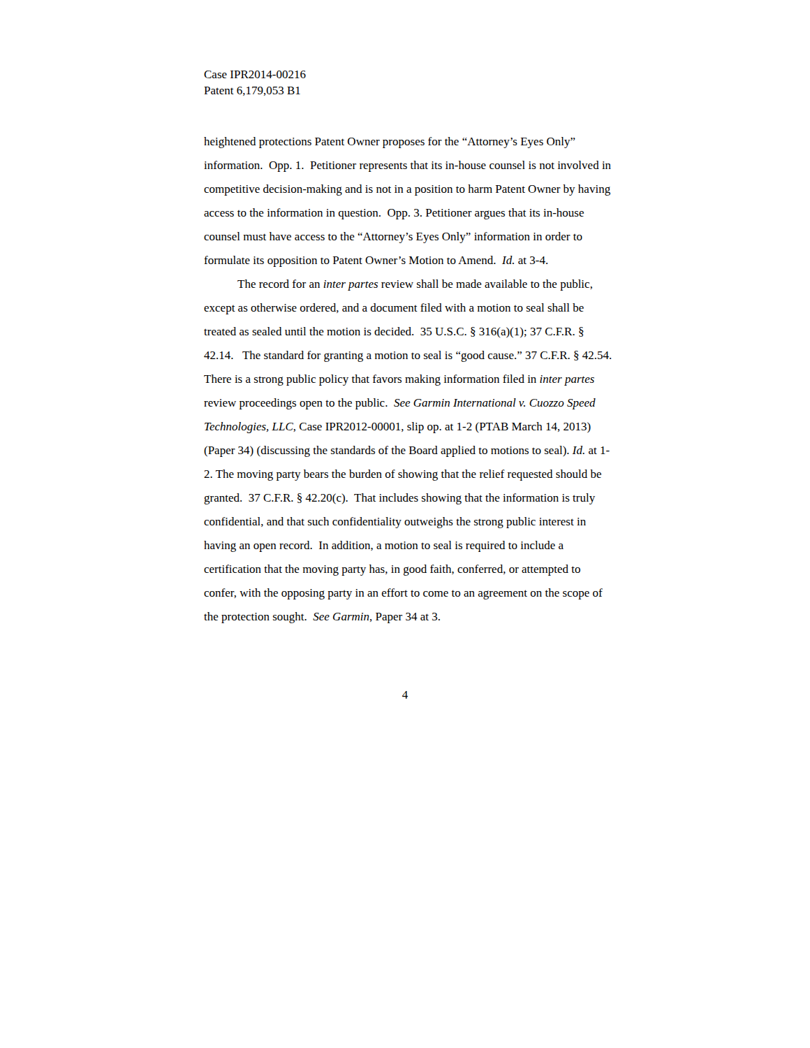Case IPR2014-00216
Patent 6,179,053 B1
heightened protections Patent Owner proposes for the “Attorney’s Eyes Only” information. Opp. 1. Petitioner represents that its in-house counsel is not involved in competitive decision-making and is not in a position to harm Patent Owner by having access to the information in question. Opp. 3. Petitioner argues that its in-house counsel must have access to the “Attorney’s Eyes Only” information in order to formulate its opposition to Patent Owner’s Motion to Amend. Id. at 3-4.
The record for an inter partes review shall be made available to the public, except as otherwise ordered, and a document filed with a motion to seal shall be treated as sealed until the motion is decided. 35 U.S.C. § 316(a)(1); 37 C.F.R. § 42.14. The standard for granting a motion to seal is “good cause.” 37 C.F.R. § 42.54. There is a strong public policy that favors making information filed in inter partes review proceedings open to the public. See Garmin International v. Cuozzo Speed Technologies, LLC, Case IPR2012-00001, slip op. at 1-2 (PTAB March 14, 2013) (Paper 34) (discussing the standards of the Board applied to motions to seal). Id. at 1-2. The moving party bears the burden of showing that the relief requested should be granted. 37 C.F.R. § 42.20(c). That includes showing that the information is truly confidential, and that such confidentiality outweighs the strong public interest in having an open record. In addition, a motion to seal is required to include a certification that the moving party has, in good faith, conferred, or attempted to confer, with the opposing party in an effort to come to an agreement on the scope of the protection sought. See Garmin, Paper 34 at 3.
4